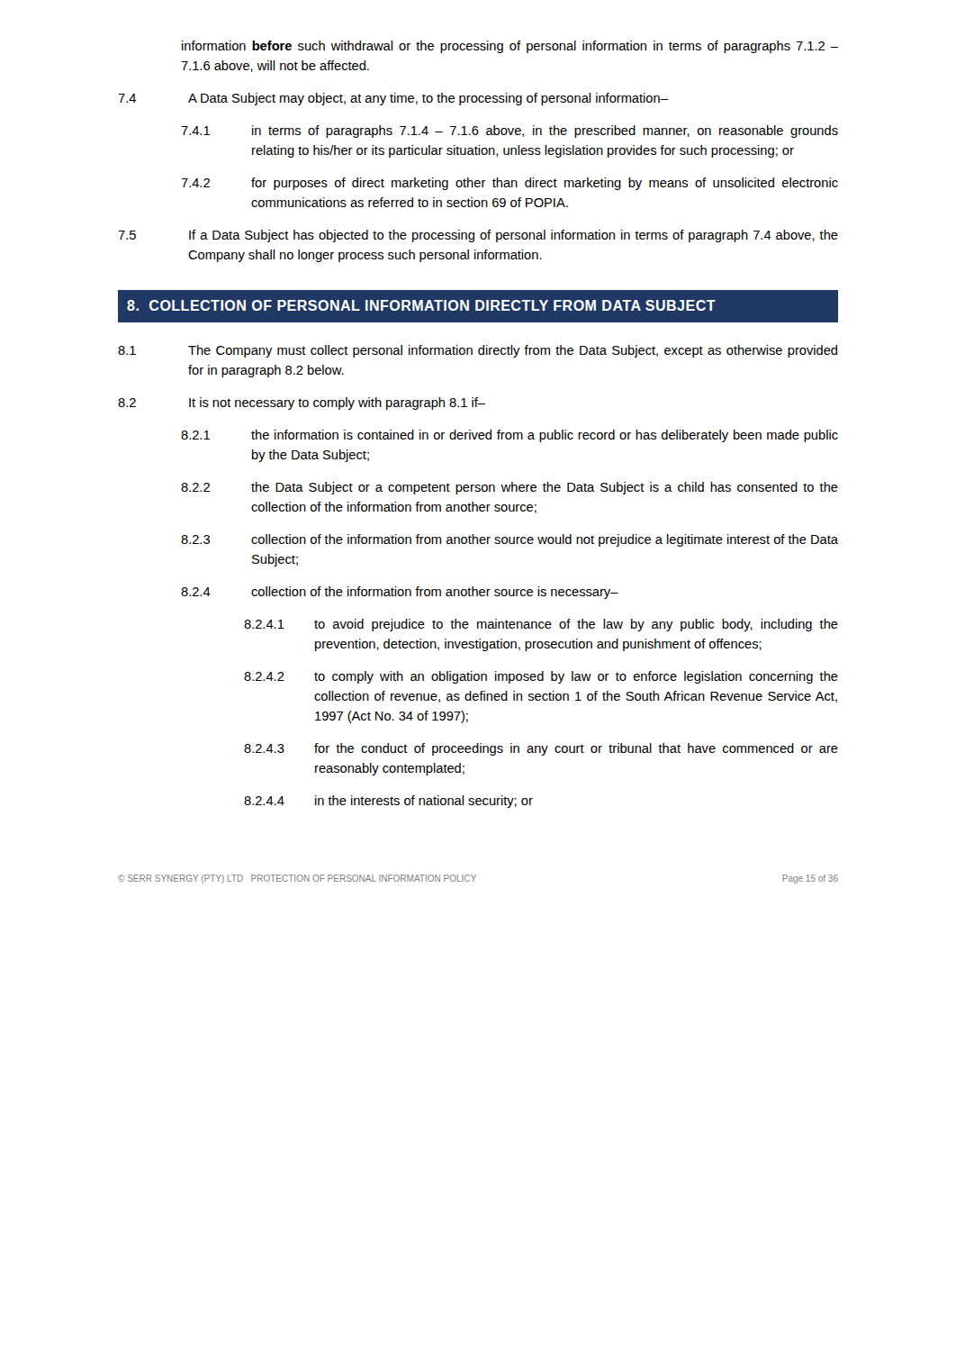information before such withdrawal or the processing of personal information in terms of paragraphs 7.1.2 – 7.1.6 above, will not be affected.
7.4
A Data Subject may object, at any time, to the processing of personal information–
7.4.1
in terms of paragraphs 7.1.4 – 7.1.6 above, in the prescribed manner, on reasonable grounds relating to his/her or its particular situation, unless legislation provides for such processing; or
7.4.2
for purposes of direct marketing other than direct marketing by means of unsolicited electronic communications as referred to in section 69 of POPIA.
7.5
If a Data Subject has objected to the processing of personal information in terms of paragraph 7.4 above, the Company shall no longer process such personal information.
8. COLLECTION OF PERSONAL INFORMATION DIRECTLY FROM DATA SUBJECT
8.1
The Company must collect personal information directly from the Data Subject, except as otherwise provided for in paragraph 8.2 below.
8.2
It is not necessary to comply with paragraph 8.1 if–
8.2.1
the information is contained in or derived from a public record or has deliberately been made public by the Data Subject;
8.2.2
the Data Subject or a competent person where the Data Subject is a child has consented to the collection of the information from another source;
8.2.3
collection of the information from another source would not prejudice a legitimate interest of the Data Subject;
8.2.4
collection of the information from another source is necessary–
8.2.4.1
to avoid prejudice to the maintenance of the law by any public body, including the prevention, detection, investigation, prosecution and punishment of offences;
8.2.4.2
to comply with an obligation imposed by law or to enforce legislation concerning the collection of revenue, as defined in section 1 of the South African Revenue Service Act, 1997 (Act No. 34 of 1997);
8.2.4.3
for the conduct of proceedings in any court or tribunal that have commenced or are reasonably contemplated;
8.2.4.4
in the interests of national security; or
© SERR SYNERGY (PTY) LTD PROTECTION OF PERSONAL INFORMATION POLICY Page 15 of 36